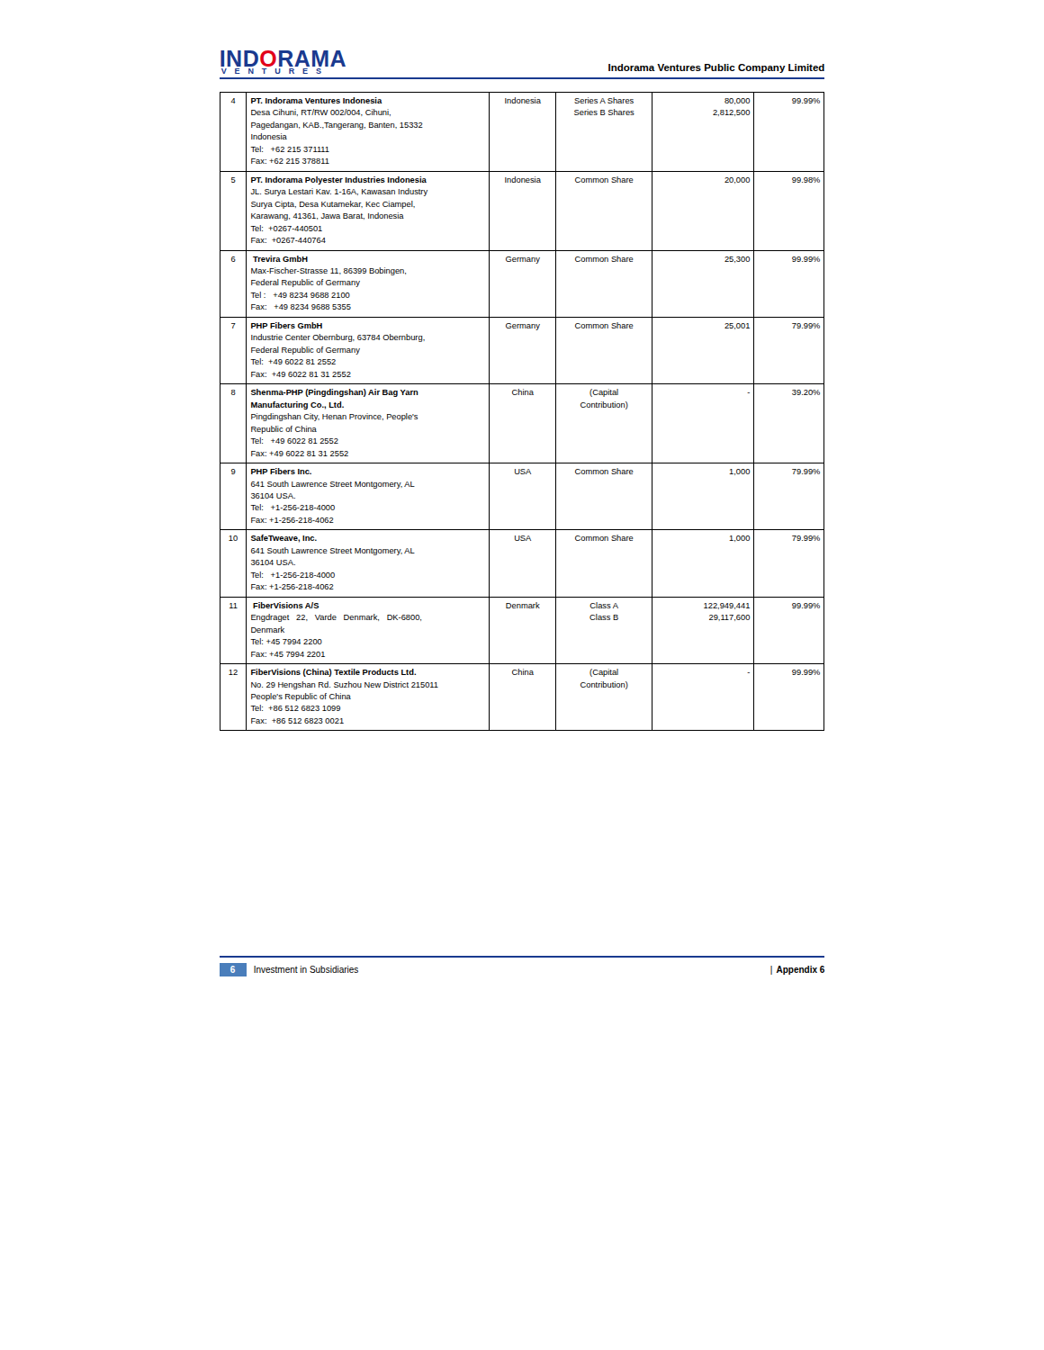INDORAMA
V E N T U R E S
Indorama Ventures Public Company Limited
| 4 | PT. Indorama Ventures Indonesia Desa Cihuni, RT/RW 002/004, Cihuni, Pagedangan, KAB.,Tangerang, Banten, 15332 Indonesia Tel: +62 215 371111 Fax: +62 215 378811 | Indonesia | Series A Shares Series B Shares | 80,000 2,812,500 | 99.99% |
| 5 | PT. Indorama Polyester Industries Indonesia JL. Surya Lestari Kav. 1-16A, Kawasan Industry Surya Cipta, Desa Kutamekar, Kec Ciampel, Karawang, 41361, Jawa Barat, Indonesia Tel: +0267-440501 Fax: +0267-440764 | Indonesia | Common Share | 20,000 | 99.98% |
| 6 | Trevira GmbH Max-Fischer-Strasse 11, 86399 Bobingen, Federal Republic of Germany Tel : +49 8234 9688 2100 Fax: +49 8234 9688 5355 | Germany | Common Share | 25,300 | 99.99% |
| 7 | PHP Fibers GmbH Industrie Center Obernburg, 63784 Obernburg, Federal Republic of Germany Tel: +49 6022 81 2552 Fax: +49 6022 81 31 2552 | Germany | Common Share | 25,001 | 79.99% |
| 8 | Shenma-PHP (Pingdingshan) Air Bag Yarn Manufacturing Co., Ltd. Pingdingshan City, Henan Province, People's Republic of China Tel: +49 6022 81 2552 Fax: +49 6022 81 31 2552 | China | (Capital Contribution) | - | 39.20% |
| 9 | PHP Fibers Inc. 641 South Lawrence Street Montgomery, AL 36104 USA. Tel: +1-256-218-4000 Fax: +1-256-218-4062 | USA | Common Share | 1,000 | 79.99% |
| 10 | SafeTweave, Inc. 641 South Lawrence Street Montgomery, AL 36104 USA. Tel: +1-256-218-4000 Fax: +1-256-218-4062 | USA | Common Share | 1,000 | 79.99% |
| 11 | FiberVisions A/S Engdraget 22, Varde Denmark, DK-6800, Denmark Tel: +45 7994 2200 Fax: +45 7994 2201 | Denmark | Class A Class B | 122,949,441 29,117,600 | 99.99% |
| 12 | FiberVisions (China) Textile Products Ltd. No. 29 Hengshan Rd. Suzhou New District 215011 People's Republic of China Tel: +86 512 6823 1099 Fax: +86 512 6823 0021 | China | (Capital Contribution) | - | 99.99% |
6 Investment in Subsidiaries
|Appendix 6